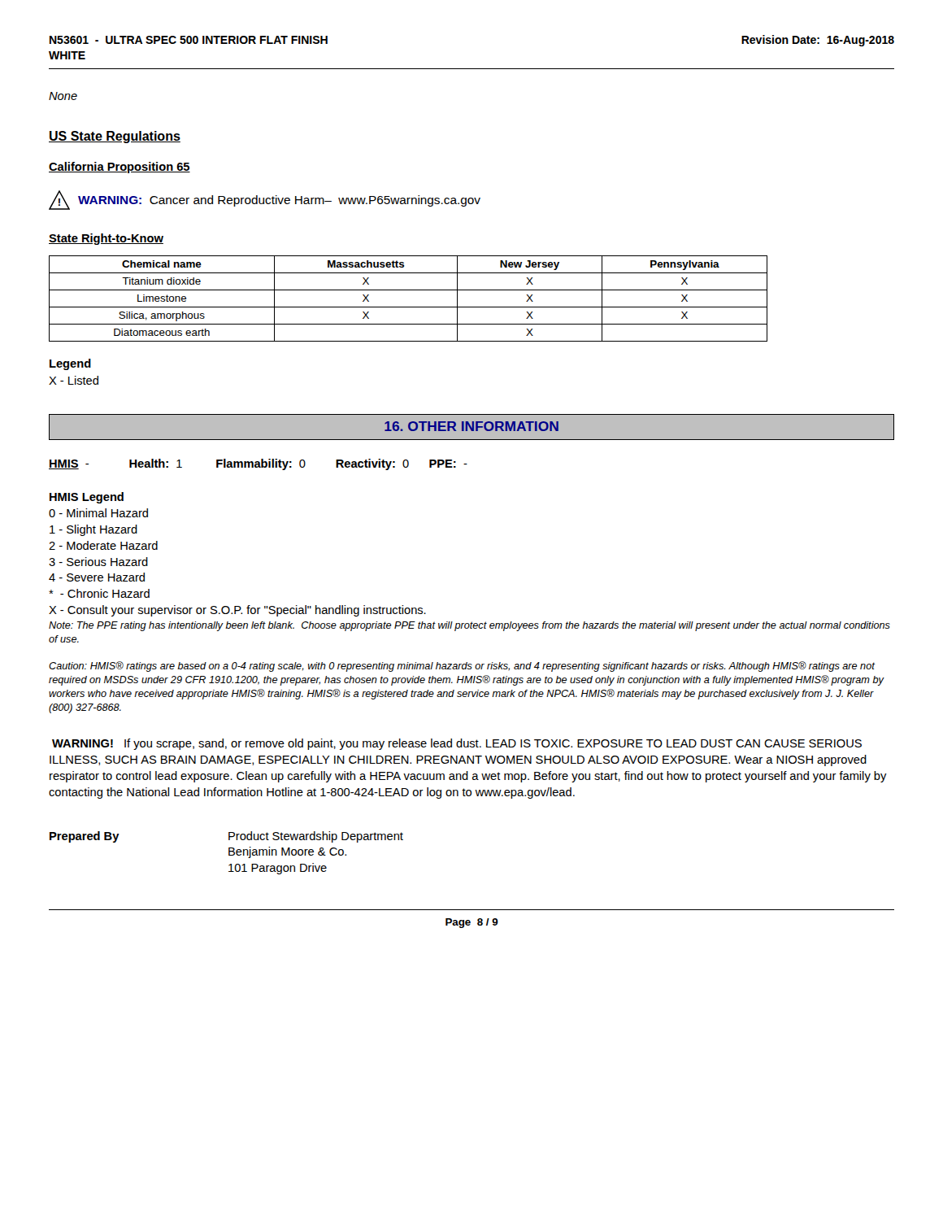N53601 - ULTRA SPEC 500 INTERIOR FLAT FINISH
WHITE
Revision Date: 16-Aug-2018
None
US State Regulations
California Proposition 65
!
WARNING: Cancer and Reproductive Harm– www.P65warnings.ca.gov
State Right-to-Know
| Chemical name | Massachusetts | New Jersey | Pennsylvania |
| --- | --- | --- | --- |
| Titanium dioxide | X | X | X |
| Limestone | X | X | X |
| Silica, amorphous | X | X | X |
| Diatomaceous earth | | X | |
Legend
X - Listed
16. OTHER INFORMATION
HMIS - Health: 1 Flammability: 0 Reactivity: 0 PPE: -
HMIS Legend
0 - Minimal Hazard
1 - Slight Hazard
2 - Moderate Hazard
3 - Serious Hazard
4 - Severe Hazard
* - Chronic Hazard
X - Consult your supervisor or S.O.P. for "Special" handling instructions.
Note: The PPE rating has intentionally been left blank. Choose appropriate PPE that will protect employees from the hazards the material will present under the actual normal conditions of use.
Caution: HMIS® ratings are based on a 0-4 rating scale, with 0 representing minimal hazards or risks, and 4 representing significant hazards or risks. Although HMIS® ratings are not required on MSDSs under 29 CFR 1910.1200, the preparer, has chosen to provide them. HMIS® ratings are to be used only in conjunction with a fully implemented HMIS® program by workers who have received appropriate HMIS® training. HMIS® is a registered trade and service mark of the NPCA. HMIS® materials may be purchased exclusively from J. J. Keller (800) 327-6868.
WARNING! If you scrape, sand, or remove old paint, you may release lead dust. LEAD IS TOXIC. EXPOSURE TO LEAD DUST CAN CAUSE SERIOUS ILLNESS, SUCH AS BRAIN DAMAGE, ESPECIALLY IN CHILDREN. PREGNANT WOMEN SHOULD ALSO AVOID EXPOSURE. Wear a NIOSH approved respirator to control lead exposure. Clean up carefully with a HEPA vacuum and a wet mop. Before you start, find out how to protect yourself and your family by contacting the National Lead Information Hotline at 1-800-424-LEAD or log on to www.epa.gov/lead.
Prepared By
Product Stewardship Department
Benjamin Moore & Co.
101 Paragon Drive
Page 8 / 9